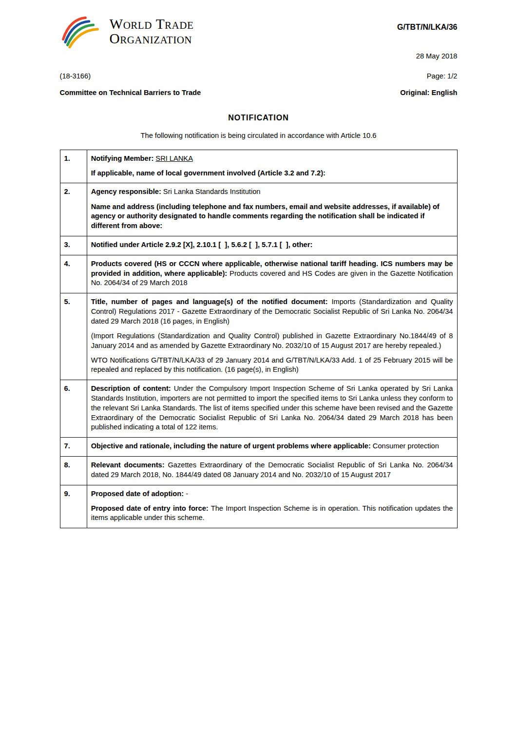World Trade
Organization
G/TBT/N/LKA/36
28 May 2018
(18-3166)
Page: 1/2
Committee on Technical Barriers to Trade
Original: English
NOTIFICATION
The following notification is being circulated in accordance with Article 10.6
| 1. | Notifying Member: SRI LANKA If applicable, name of local government involved (Article 3.2 and 7.2): |
| 2. | Agency responsible: Sri Lanka Standards Institution Name and address (including telephone and fax numbers, email and website addresses, if available) of agency or authority designated to handle comments regarding the notification shall be indicated if different from above: |
| 3. | Notified under Article 2.9.2 [X], 2.10.1 [ ], 5.6.2 [ ], 5.7.1 [ ], other: |
| 4. | Products covered (HS or CCCN where applicable, otherwise national tariff heading. ICS numbers may be provided in addition, where applicable): Products covered and HS Codes are given in the Gazette Notification No. 2064/34 of 29 March 2018 |
| 5. | Title, number of pages and language(s) of the notified document: Imports (Standardization and Quality Control) Regulations 2017 - Gazette Extraordinary of the Democratic Socialist Republic of Sri Lanka No. 2064/34 dated 29 March 2018 (16 pages, in English) (Import Regulations (Standardization and Quality Control) published in Gazette Extraordinary No.1844/49 of 8 January 2014 and as amended by Gazette Extraordinary No. 2032/10 of 15 August 2017 are hereby repealed.) WTO Notifications G/TBT/N/LKA/33 of 29 January 2014 and G/TBT/N/LKA/33 Add. 1 of 25 February 2015 will be repealed and replaced by this notification. (16 page(s), in English) |
| 6. | Description of content: Under the Compulsory Import Inspection Scheme of Sri Lanka operated by Sri Lanka Standards Institution, importers are not permitted to import the specified items to Sri Lanka unless they conform to the relevant Sri Lanka Standards. The list of items specified under this scheme have been revised and the Gazette Extraordinary of the Democratic Socialist Republic of Sri Lanka No. 2064/34 dated 29 March 2018 has been published indicating a total of 122 items. |
| 7. | Objective and rationale, including the nature of urgent problems where applicable: Consumer protection |
| 8. | Relevant documents: Gazettes Extraordinary of the Democratic Socialist Republic of Sri Lanka No. 2064/34 dated 29 March 2018, No. 1844/49 dated 08 January 2014 and No. 2032/10 of 15 August 2017 |
| 9. | Proposed date of adoption: - Proposed date of entry into force: The Import Inspection Scheme is in operation. This notification updates the items applicable under this scheme. |